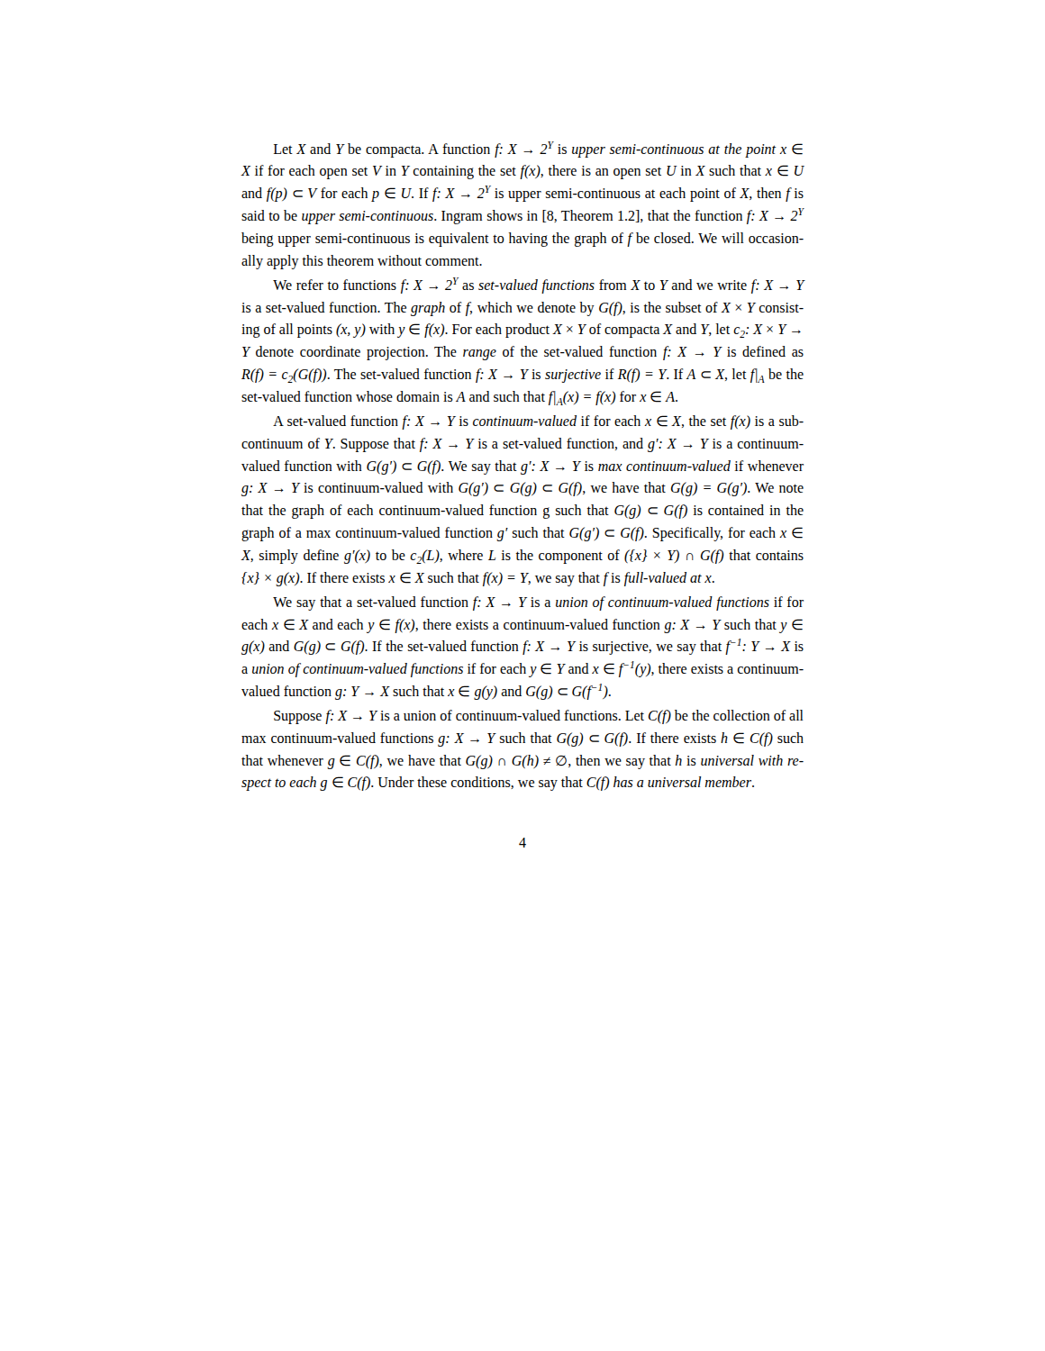Let X and Y be compacta. A function f: X → 2Y is upper semi-continuous at the point x ∈ X if for each open set V in Y containing the set f(x), there is an open set U in X such that x ∈ U and f(p) ⊂ V for each p ∈ U. If f: X → 2Y is upper semi-continuous at each point of X, then f is said to be upper semi-continuous. Ingram shows in [8, Theorem 1.2], that the function f: X → 2Y being upper semi-continuous is equivalent to having the graph of f be closed. We will occasionally apply this theorem without comment.
We refer to functions f: X → 2Y as set-valued functions from X to Y and we write f: X → Y is a set-valued function. The graph of f, which we denote by G(f), is the subset of X × Y consisting of all points (x, y) with y ∈ f(x). For each product X × Y of compacta X and Y, let c2: X × Y → Y denote coordinate projection. The range of the set-valued function f: X → Y is defined as R(f) = c2(G(f)). The set-valued function f: X → Y is surjective if R(f) = Y. If A ⊂ X, let f|A be the set-valued function whose domain is A and such that f|A(x) = f(x) for x ∈ A.
A set-valued function f: X → Y is continuum-valued if for each x ∈ X, the set f(x) is a subcontinuum of Y. Suppose that f: X → Y is a set-valued function, and g′: X → Y is a continuum-valued function with G(g′) ⊂ G(f). We say that g′: X → Y is max continuum-valued if whenever g: X → Y is continuum-valued with G(g′) ⊂ G(g) ⊂ G(f), we have that G(g) = G(g′). We note that the graph of each continuum-valued function g such that G(g) ⊂ G(f) is contained in the graph of a max continuum-valued function g′ such that G(g′) ⊂ G(f). Specifically, for each x ∈ X, simply define g′(x) to be c2(L), where L is the component of ({x} × Y) ∩ G(f) that contains {x} × g(x). If there exists x ∈ X such that f(x) = Y, we say that f is full-valued at x.
We say that a set-valued function f: X → Y is a union of continuum-valued functions if for each x ∈ X and each y ∈ f(x), there exists a continuum-valued function g: X → Y such that y ∈ g(x) and G(g) ⊂ G(f). If the set-valued function f: X → Y is surjective, we say that f−1: Y → X is a union of continuum-valued functions if for each y ∈ Y and x ∈ f−1(y), there exists a continuum-valued function g: Y → X such that x ∈ g(y) and G(g) ⊂ G(f−1).
Suppose f: X → Y is a union of continuum-valued functions. Let C(f) be the collection of all max continuum-valued functions g: X → Y such that G(g) ⊂ G(f). If there exists h ∈ C(f) such that whenever g ∈ C(f), we have that G(g) ∩ G(h) ≠ ∅, then we say that h is universal with respect to each g ∈ C(f). Under these conditions, we say that C(f) has a universal member.
4